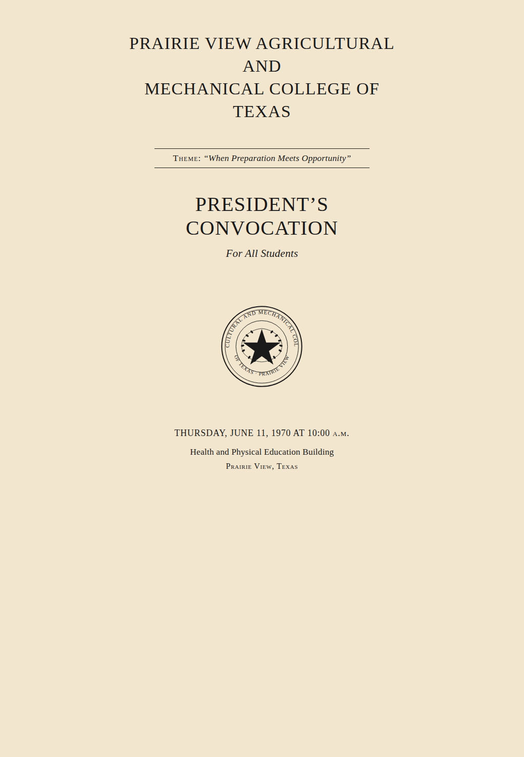Prairie View Agricultural and
Mechanical College of Texas
Theme: “When Preparation Meets Opportunity”
President’s Convocation
For All Students
AGRICULTURAL AND MECHANICAL COLLEGE OF TEXAS · PRAIRIE VIEW
Thursday, June 11, 1970 at 10:00 a.m.
Health and Physical Education Building
Prairie View, Texas